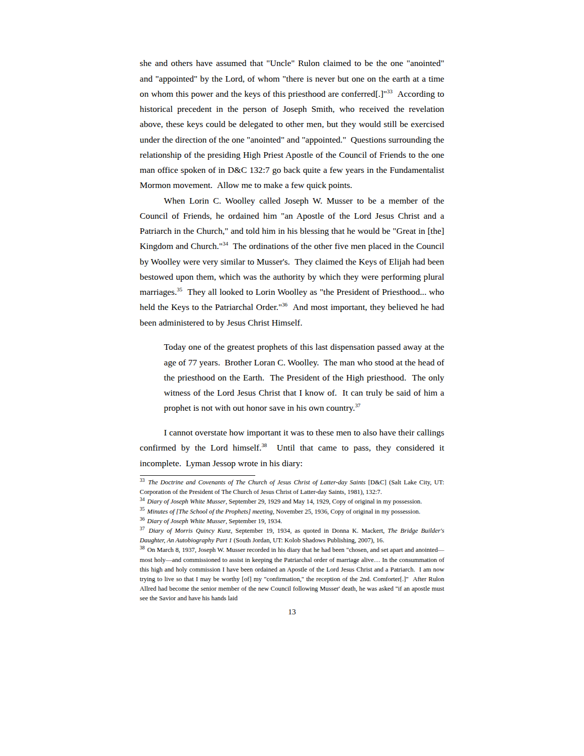she and others have assumed that "Uncle" Rulon claimed to be the one "anointed" and "appointed" by the Lord, of whom "there is never but one on the earth at a time on whom this power and the keys of this priesthood are conferred[.]"33 According to historical precedent in the person of Joseph Smith, who received the revelation above, these keys could be delegated to other men, but they would still be exercised under the direction of the one "anointed" and "appointed." Questions surrounding the relationship of the presiding High Priest Apostle of the Council of Friends to the one man office spoken of in D&C 132:7 go back quite a few years in the Fundamentalist Mormon movement. Allow me to make a few quick points.
When Lorin C. Woolley called Joseph W. Musser to be a member of the Council of Friends, he ordained him "an Apostle of the Lord Jesus Christ and a Patriarch in the Church," and told him in his blessing that he would be "Great in [the] Kingdom and Church."34 The ordinations of the other five men placed in the Council by Woolley were very similar to Musser's. They claimed the Keys of Elijah had been bestowed upon them, which was the authority by which they were performing plural marriages.35 They all looked to Lorin Woolley as "the President of Priesthood... who held the Keys to the Patriarchal Order."36 And most important, they believed he had been administered to by Jesus Christ Himself.
Today one of the greatest prophets of this last dispensation passed away at the age of 77 years. Brother Loran C. Woolley. The man who stood at the head of the priesthood on the Earth. The President of the High priesthood. The only witness of the Lord Jesus Christ that I know of. It can truly be said of him a prophet is not with out honor save in his own country.37
I cannot overstate how important it was to these men to also have their callings confirmed by the Lord himself.38 Until that came to pass, they considered it incomplete. Lyman Jessop wrote in his diary:
33 The Doctrine and Covenants of The Church of Jesus Christ of Latter-day Saints [D&C] (Salt Lake City, UT: Corporation of the President of The Church of Jesus Christ of Latter-day Saints, 1981), 132:7.
34 Diary of Joseph White Musser, September 29, 1929 and May 14, 1929, Copy of original in my possession.
35 Minutes of [The School of the Prophets] meeting, November 25, 1936, Copy of original in my possession.
36 Diary of Joseph White Musser, September 19, 1934.
37 Diary of Morris Quincy Kunz, September 19, 1934, as quoted in Donna K. Mackert, The Bridge Builder's Daughter, An Autobiography Part 1 (South Jordan, UT: Kolob Shadows Publishing, 2007), 16.
38 On March 8, 1937, Joseph W. Musser recorded in his diary that he had been "chosen, and set apart and anointed—most holy—and commissioned to assist in keeping the Patriarchal order of marriage alive… In the consummation of this high and holy commission I have been ordained an Apostle of the Lord Jesus Christ and a Patriarch. I am now trying to live so that I may be worthy [of] my "confirmation," the reception of the 2nd. Comforter[.]" After Rulon Allred had become the senior member of the new Council following Musser' death, he was asked "if an apostle must see the Savior and have his hands laid
13